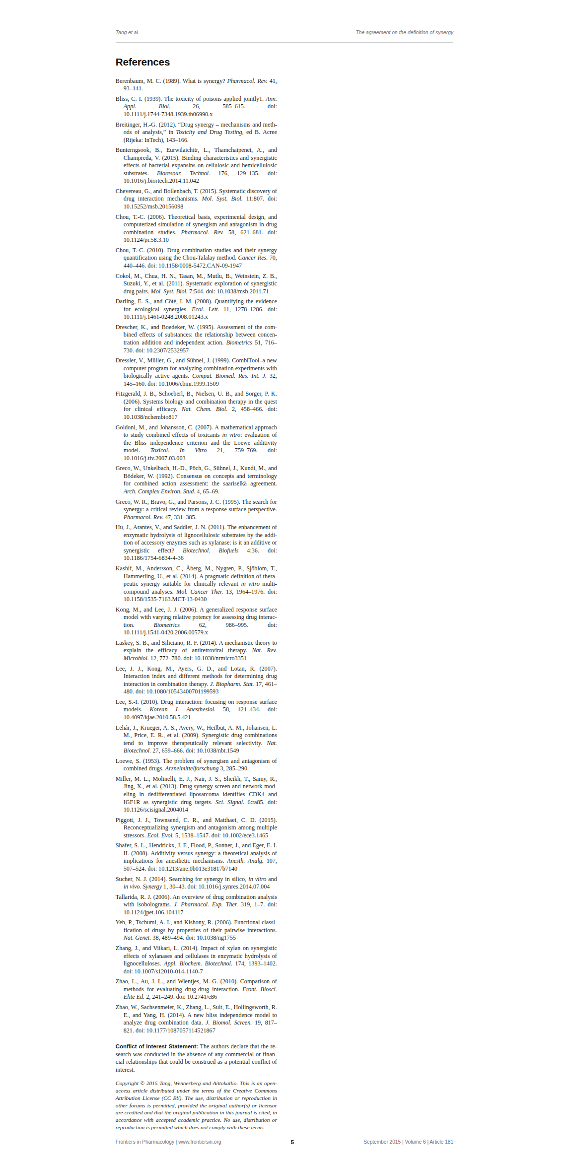Tang et al.
The agreement on the definition of synergy
References
Berenbaum, M. C. (1989). What is synergy? Pharmacol. Rev. 41, 93–141.
Bliss, C. I. (1939). The toxicity of poisons applied jointly1. Ann. Appl. Biol. 26, 585–615. doi: 10.1111/j.1744-7348.1939.tb06990.x
Breitinger, H.-G. (2012). “Drug synergy – mechanisms and methods of analysis,” in Toxicity and Drug Testing, ed B. Acree (Rijeka: InTech), 143–166.
Bunterngsook, B., Eurwilaichitr, L., Thamchaipenet, A., and Champreda, V. (2015). Binding characteristics and synergistic effects of bacterial expansins on cellulosic and hemicellulosic substrates. Bioresour. Technol. 176, 129–135. doi: 10.1016/j.biortech.2014.11.042
Chevereau, G., and Bollenbach, T. (2015). Systematic discovery of drug interaction mechanisms. Mol. Syst. Biol. 11:807. doi: 10.15252/msb.20156098
Chou, T.-C. (2006). Theoretical basis, experimental design, and computerized simulation of synergism and antagonism in drug combination studies. Pharmacol. Rev. 58, 621–681. doi: 10.1124/pr.58.3.10
Chou, T.-C. (2010). Drug combination studies and their synergy quantification using the Chou-Talalay method. Cancer Res. 70, 440–446. doi: 10.1158/0008-5472.CAN-09-1947
Cokol, M., Chua, H. N., Tasan, M., Mutlu, B., Weinstein, Z. B., Suzuki, Y., et al. (2011). Systematic exploration of synergistic drug pairs. Mol. Syst. Biol. 7:544. doi: 10.1038/msb.2011.71
Darling, E. S., and Côté, I. M. (2008). Quantifying the evidence for ecological synergies. Ecol. Lett. 11, 1278–1286. doi: 10.1111/j.1461-0248.2008.01243.x
Drescher, K., and Boedeker, W. (1995). Assessment of the combined effects of substances: the relationship between concentration addition and independent action. Biometrics 51, 716–730. doi: 10.2307/2532957
Dressler, V., Müller, G., and Sühnel, J. (1999). CombiTool–a new computer program for analyzing combination experiments with biologically active agents. Comput. Biomed. Res. Int. J. 32, 145–160. doi: 10.1006/cbmr.1999.1509
Fitzgerald, J. B., Schoeberl, B., Nielsen, U. B., and Sorger, P. K. (2006). Systems biology and combination therapy in the quest for clinical efficacy. Nat. Chem. Biol. 2, 458–466. doi: 10.1038/nchembio817
Goldoni, M., and Johansson, C. (2007). A mathematical approach to study combined effects of toxicants in vitro: evaluation of the Bliss independence criterion and the Loewe additivity model. Toxicol. In Vitro 21, 759–769. doi: 10.1016/j.tiv.2007.03.003
Greco, W., Unkelbach, H.-D., Pöch, G., Sühnel, J., Kundi, M., and Bödeker, W. (1992). Consensus on concepts and terminology for combined action assessment: the saariselkä agreement. Arch. Complex Environ. Stud. 4, 65–69.
Greco, W. R., Bravo, G., and Parsons, J. C. (1995). The search for synergy: a critical review from a response surface perspective. Pharmacol. Rev. 47, 331–385.
Hu, J., Arantes, V., and Saddler, J. N. (2011). The enhancement of enzymatic hydrolysis of lignocellulosic substrates by the addition of accessory enzymes such as xylanase: is it an additive or synergistic effect? Biotechnol. Biofuels 4:36. doi: 10.1186/1754-6834-4-36
Kashif, M., Andersson, C., Åberg, M., Nygren, P., Sjöblom, T., Hammerling, U., et al. (2014). A pragmatic definition of therapeutic synergy suitable for clinically relevant in vitro multicompound analyses. Mol. Cancer Ther. 13, 1964–1976. doi: 10.1158/1535-7163.MCT-13-0430
Kong, M., and Lee, J. J. (2006). A generalized response surface model with varying relative potency for assessing drug interaction. Biometrics 62, 986–995. doi: 10.1111/j.1541-0420.2006.00579.x
Laskey, S. B., and Siliciano, R. F. (2014). A mechanistic theory to explain the efficacy of antiretroviral therapy. Nat. Rev. Microbiol. 12, 772–780. doi: 10.1038/nrmicro3351
Lee, J. J., Kong, M., Ayers, G. D., and Lotan, R. (2007). Interaction index and different methods for determining drug interaction in combination therapy. J. Biopharm. Stat. 17, 461–480. doi: 10.1080/10543400701199593
Lee, S.-I. (2010). Drug interaction: focusing on response surface models. Korean J. Anesthesiol. 58, 421–434. doi: 10.4097/kjae.2010.58.5.421
Lehár, J., Krueger, A. S., Avery, W., Heilbut, A. M., Johansen, L. M., Price, E. R., et al. (2009). Synergistic drug combinations tend to improve therapeutically relevant selectivity. Nat. Biotechnol. 27, 659–666. doi: 10.1038/nbt.1549
Loewe, S. (1953). The problem of synergism and antagonism of combined drugs. Arzneimittelforschung 3, 285–290.
Miller, M. L., Molinelli, E. J., Nair, J. S., Sheikh, T., Samy, R., Jing, X., et al. (2013). Drug synergy screen and network modeling in dedifferentiated liposarcoma identifies CDK4 and IGF1R as synergistic drug targets. Sci. Signal. 6:ra85. doi: 10.1126/scisignal.2004014
Piggott, J. J., Townsend, C. R., and Matthaei, C. D. (2015). Reconceptualizing synergism and antagonism among multiple stressors. Ecol. Evol. 5, 1538–1547. doi: 10.1002/ece3.1465
Shafer, S. L., Hendrickx, J. F., Flood, P., Sonner, J., and Eger, E. I. II. (2008). Additivity versus synergy: a theoretical analysis of implications for anesthetic mechanisms. Anesth. Analg. 107, 507–524. doi: 10.1213/ane.0b013e31817b7140
Sucher, N. J. (2014). Searching for synergy in silico, in vitro and in vivo. Synergy 1, 30–43. doi: 10.1016/j.synres.2014.07.004
Tallarida, R. J. (2006). An overview of drug combination analysis with isobolograms. J. Pharmacol. Exp. Ther. 319, 1–7. doi: 10.1124/jpet.106.104117
Yeh, P., Tschumi, A. I., and Kishony, R. (2006). Functional classification of drugs by properties of their pairwise interactions. Nat. Genet. 38, 489–494. doi: 10.1038/ng1755
Zhang, J., and Viikari, L. (2014). Impact of xylan on synergistic effects of xylanases and cellulases in enzymatic hydrolysis of lignocelluloses. Appl. Biochem. Biotechnol. 174, 1393–1402. doi: 10.1007/s12010-014-1140-7
Zhao, L., Au, J. L., and Wientjes, M. G. (2010). Comparison of methods for evaluating drug-drug interaction. Front. Biosci. Elite Ed. 2, 241–249. doi: 10.2741/e86
Zhao, W., Sachsenmeier, K., Zhang, L., Sult, E., Hollingsworth, R. E., and Yang, H. (2014). A new bliss independence model to analyze drug combination data. J. Biomol. Screen. 19, 817–821. doi: 10.1177/1087057114521867
Conflict of Interest Statement: The authors declare that the research was conducted in the absence of any commercial or financial relationships that could be construed as a potential conflict of interest.
Copyright © 2015 Tang, Wennerberg and Aittokallio. This is an open-access article distributed under the terms of the Creative Commons Attribution License (CC BY). The use, distribution or reproduction in other forums is permitted, provided the original author(s) or licensor are credited and that the original publication in this journal is cited, in accordance with accepted academic practice. No use, distribution or reproduction is permitted which does not comply with these terms.
Frontiers in Pharmacology | www.frontiersin.org
5
September 2015 | Volume 6 | Article 181